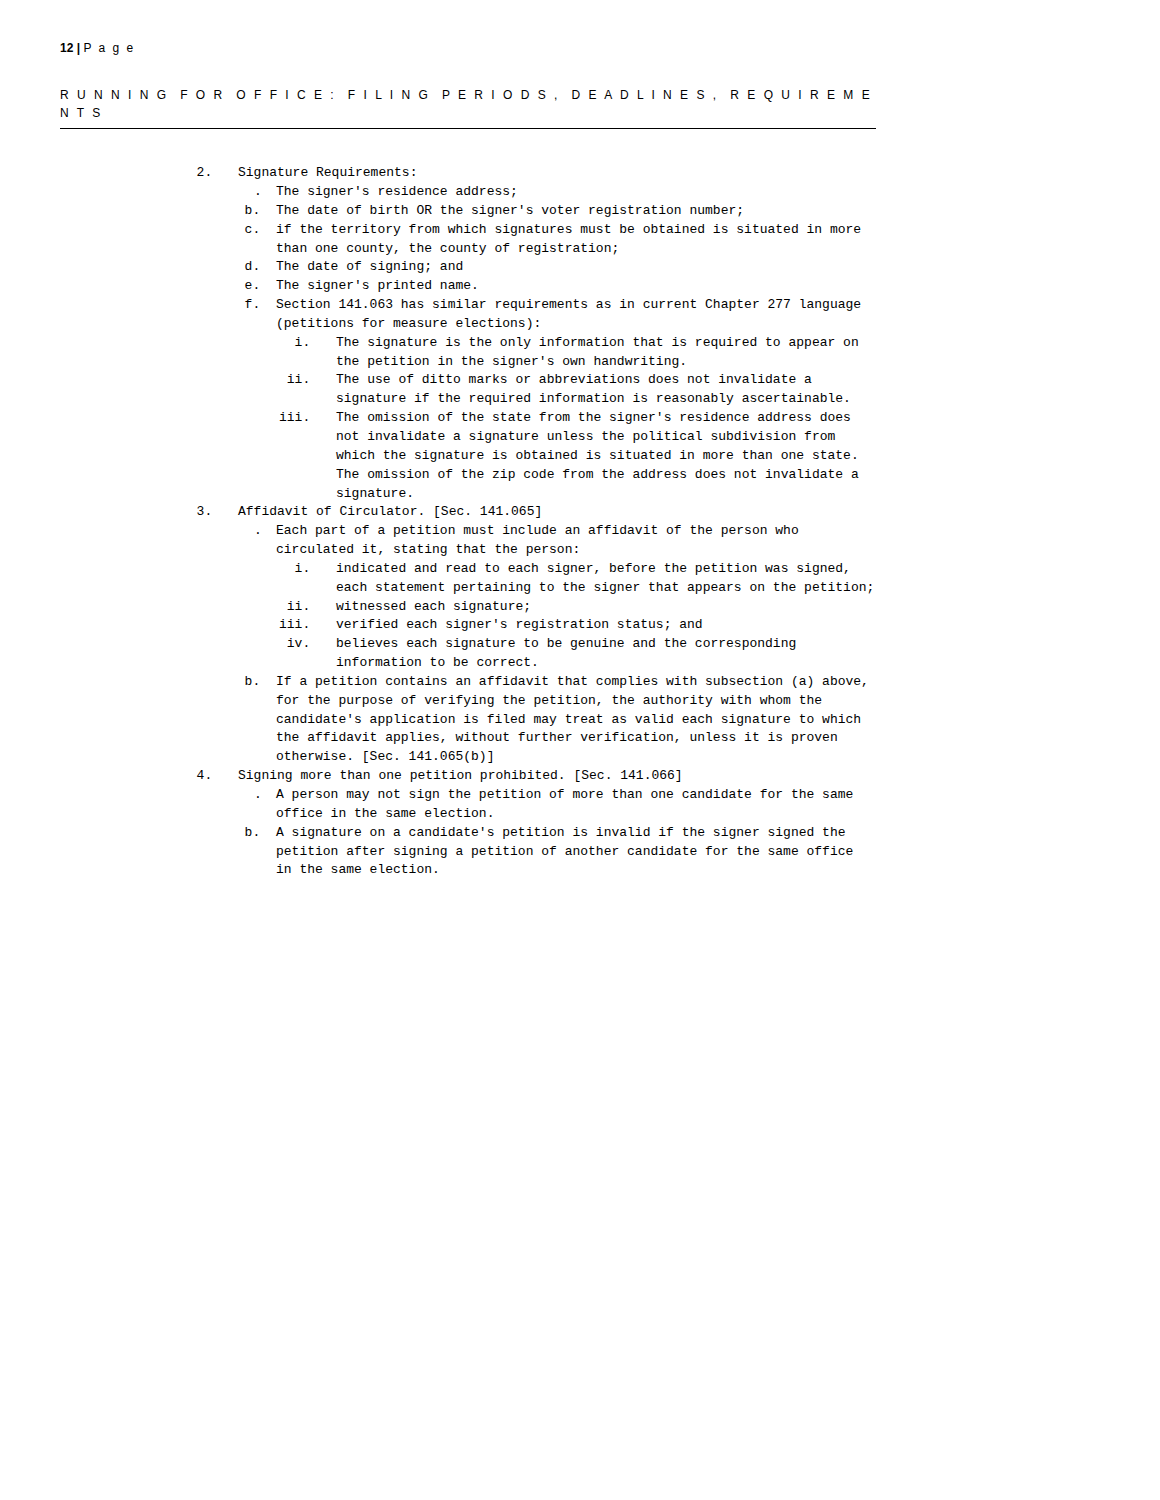12 | P a g e
R U N N I N G F O R O F F I C E : F I L I N G P E R I O D S , D E A D L I N E S , R E Q U I R E M E N T S
Signature Requirements:
The signer's residence address;
The date of birth OR the signer's voter registration number;
if the territory from which signatures must be obtained is situated in more than one county, the county of registration;
The date of signing; and
The signer's printed name.
Section 141.063 has similar requirements as in current Chapter 277 language (petitions for measure elections):
The signature is the only information that is required to appear on the petition in the signer's own handwriting.
The use of ditto marks or abbreviations does not invalidate a signature if the required information is reasonably ascertainable.
The omission of the state from the signer's residence address does not invalidate a signature unless the political subdivision from which the signature is obtained is situated in more than one state. The omission of the zip code from the address does not invalidate a signature.
Affidavit of Circulator. [Sec. 141.065]
Each part of a petition must include an affidavit of the person who circulated it, stating that the person:
indicated and read to each signer, before the petition was signed, each statement pertaining to the signer that appears on the petition;
witnessed each signature;
verified each signer's registration status; and
believes each signature to be genuine and the corresponding information to be correct.
If a petition contains an affidavit that complies with subsection (a) above, for the purpose of verifying the petition, the authority with whom the candidate's application is filed may treat as valid each signature to which the affidavit applies, without further verification, unless it is proven otherwise. [Sec. 141.065(b)]
Signing more than one petition prohibited. [Sec. 141.066]
A person may not sign the petition of more than one candidate for the same office in the same election.
A signature on a candidate's petition is invalid if the signer signed the petition after signing a petition of another candidate for the same office in the same election.